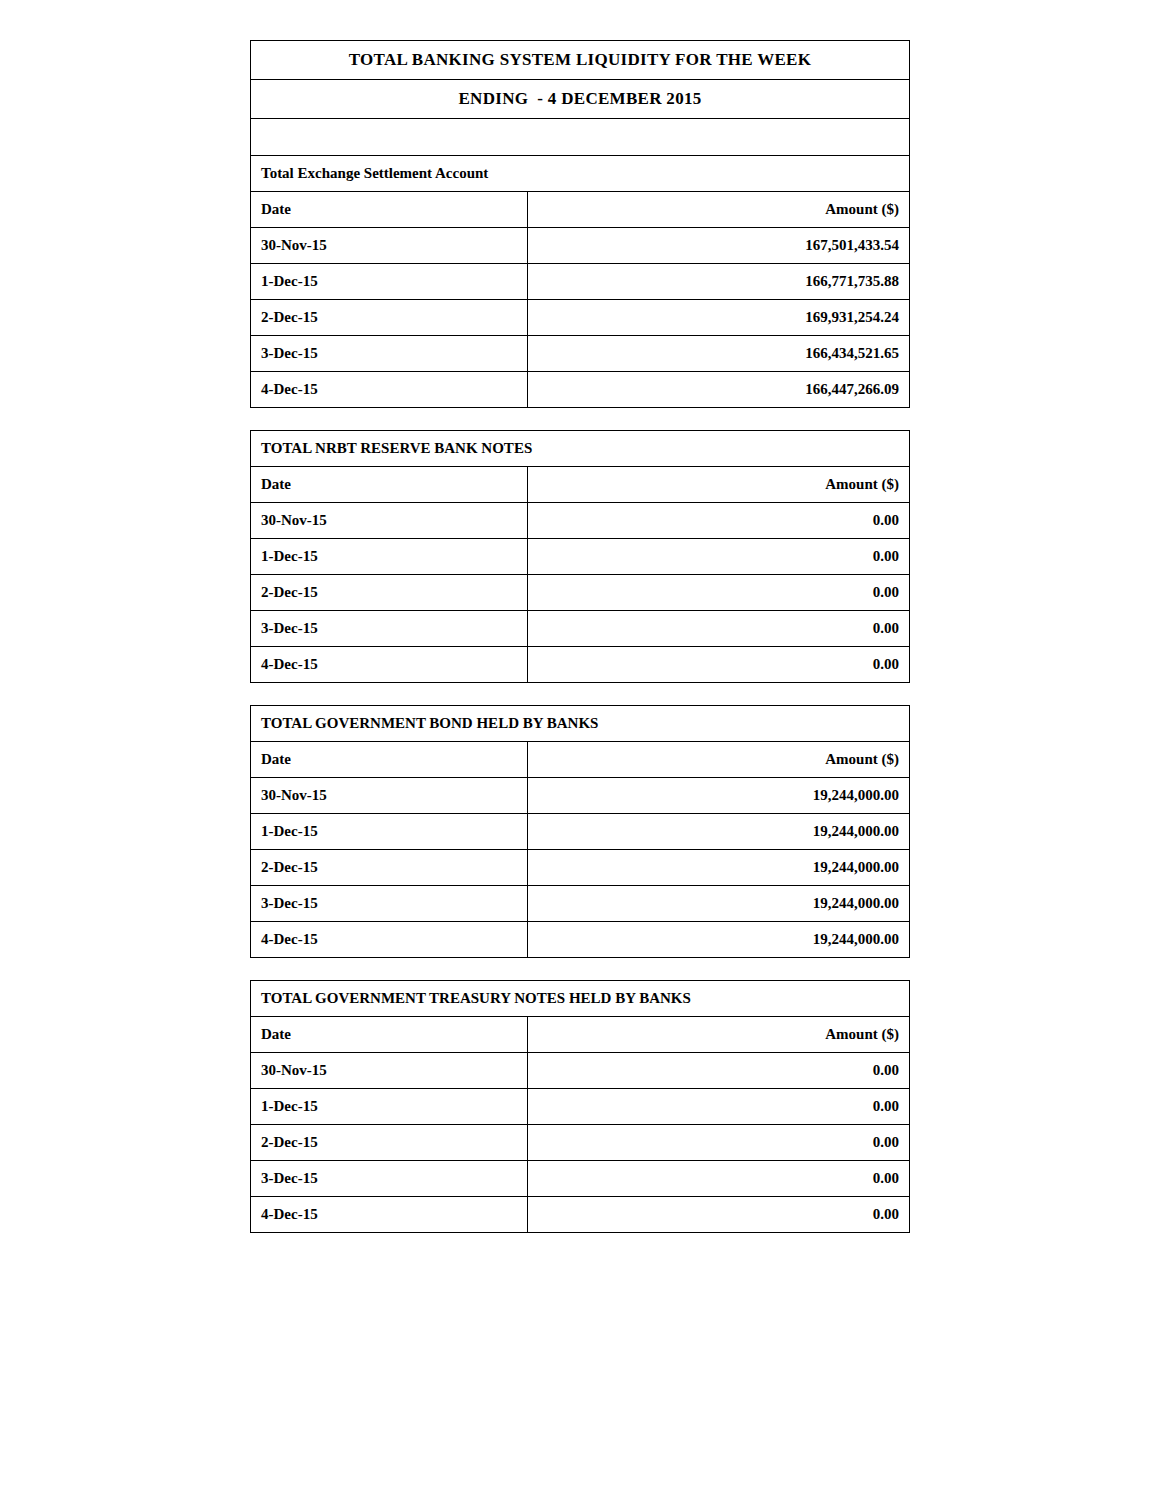| TOTAL BANKING SYSTEM LIQUIDITY FOR THE WEEK |
| ENDING - 4 DECEMBER 2015 |
| Total Exchange Settlement Account |
| Date | Amount ($) |
| 30-Nov-15 | 167,501,433.54 |
| 1-Dec-15 | 166,771,735.88 |
| 2-Dec-15 | 169,931,254.24 |
| 3-Dec-15 | 166,434,521.65 |
| 4-Dec-15 | 166,447,266.09 |
| TOTAL NRBT RESERVE BANK NOTES |
| Date | Amount ($) |
| 30-Nov-15 | 0.00 |
| 1-Dec-15 | 0.00 |
| 2-Dec-15 | 0.00 |
| 3-Dec-15 | 0.00 |
| 4-Dec-15 | 0.00 |
| TOTAL GOVERNMENT BOND HELD BY BANKS |
| Date | Amount ($) |
| 30-Nov-15 | 19,244,000.00 |
| 1-Dec-15 | 19,244,000.00 |
| 2-Dec-15 | 19,244,000.00 |
| 3-Dec-15 | 19,244,000.00 |
| 4-Dec-15 | 19,244,000.00 |
| TOTAL GOVERNMENT TREASURY NOTES HELD BY BANKS |
| Date | Amount ($) |
| 30-Nov-15 | 0.00 |
| 1-Dec-15 | 0.00 |
| 2-Dec-15 | 0.00 |
| 3-Dec-15 | 0.00 |
| 4-Dec-15 | 0.00 |